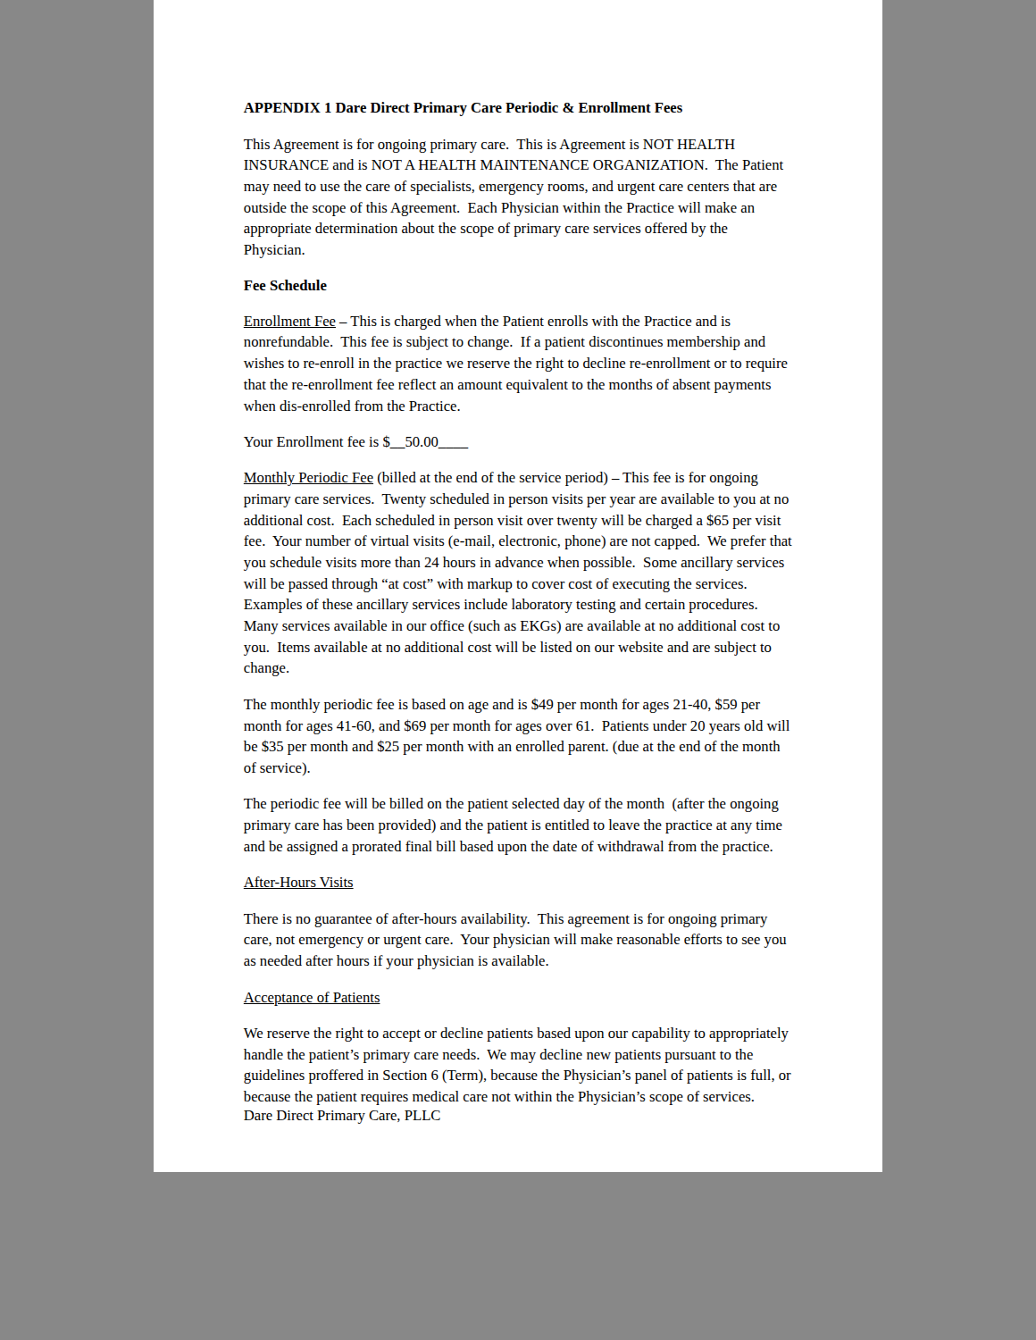APPENDIX 1 Dare Direct Primary Care Periodic & Enrollment Fees
This Agreement is for ongoing primary care. This is Agreement is NOT HEALTH INSURANCE and is NOT A HEALTH MAINTENANCE ORGANIZATION. The Patient may need to use the care of specialists, emergency rooms, and urgent care centers that are outside the scope of this Agreement. Each Physician within the Practice will make an appropriate determination about the scope of primary care services offered by the Physician.
Fee Schedule
Enrollment Fee – This is charged when the Patient enrolls with the Practice and is nonrefundable. This fee is subject to change. If a patient discontinues membership and wishes to re-enroll in the practice we reserve the right to decline re-enrollment or to require that the re-enrollment fee reflect an amount equivalent to the months of absent payments when dis-enrolled from the Practice.
Your Enrollment fee is $__50.00____
Monthly Periodic Fee (billed at the end of the service period) – This fee is for ongoing primary care services. Twenty scheduled in person visits per year are available to you at no additional cost. Each scheduled in person visit over twenty will be charged a $65 per visit fee. Your number of virtual visits (e-mail, electronic, phone) are not capped. We prefer that you schedule visits more than 24 hours in advance when possible. Some ancillary services will be passed through “at cost” with markup to cover cost of executing the services. Examples of these ancillary services include laboratory testing and certain procedures. Many services available in our office (such as EKGs) are available at no additional cost to you. Items available at no additional cost will be listed on our website and are subject to change.
The monthly periodic fee is based on age and is $49 per month for ages 21-40, $59 per month for ages 41-60, and $69 per month for ages over 61. Patients under 20 years old will be $35 per month and $25 per month with an enrolled parent. (due at the end of the month of service).
The periodic fee will be billed on the patient selected day of the month (after the ongoing primary care has been provided) and the patient is entitled to leave the practice at any time and be assigned a prorated final bill based upon the date of withdrawal from the practice.
After-Hours Visits
There is no guarantee of after-hours availability. This agreement is for ongoing primary care, not emergency or urgent care. Your physician will make reasonable efforts to see you as needed after hours if your physician is available.
Acceptance of Patients
We reserve the right to accept or decline patients based upon our capability to appropriately handle the patient’s primary care needs. We may decline new patients pursuant to the guidelines proffered in Section 6 (Term), because the Physician’s panel of patients is full, or because the patient requires medical care not within the Physician’s scope of services.
Dare Direct Primary Care, PLLC